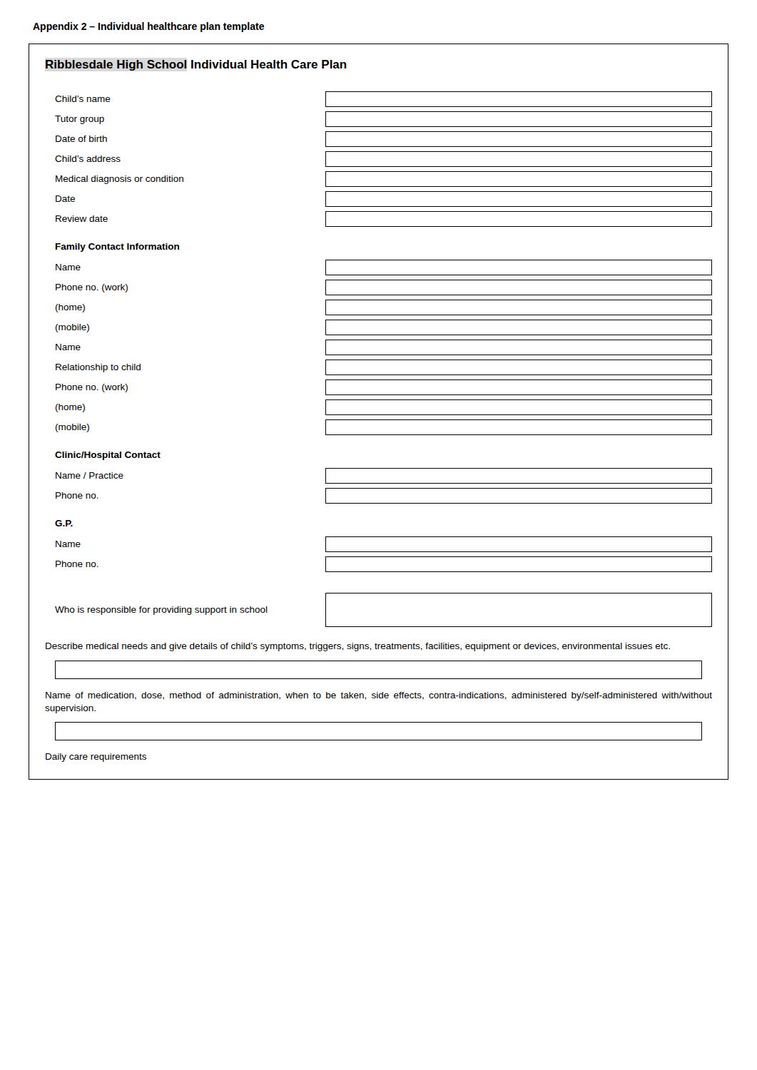Appendix 2 – Individual healthcare plan template
Ribblesdale High School Individual Health Care Plan
| Child’s name | |
| Tutor group | |
| Date of birth | |
| Child’s address | |
| Medical diagnosis or condition | |
| Date | |
| Review date | |
Family Contact Information
| Name | |
| Phone no. (work) | |
| (home) | |
| (mobile) | |
| Name | |
| Relationship to child | |
| Phone no. (work) | |
| (home) | |
| (mobile) | |
Clinic/Hospital Contact
| Name / Practice | |
| Phone no. | |
G.P.
| Name | |
| Phone no. | |
Who is responsible for providing support in school
Describe medical needs and give details of child’s symptoms, triggers, signs, treatments, facilities, equipment or devices, environmental issues etc.
Name of medication, dose, method of administration, when to be taken, side effects, contra-indications, administered by/self-administered with/without supervision.
Daily care requirements